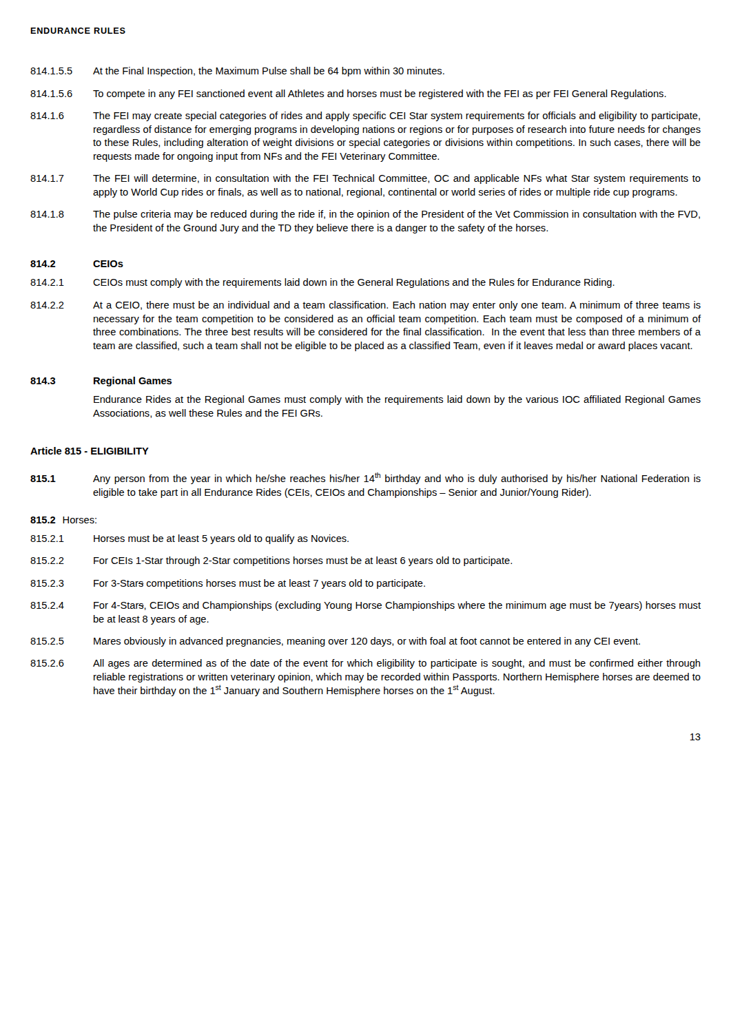ENDURANCE RULES
814.1.5.5
At the Final Inspection, the Maximum Pulse shall be 64 bpm within 30 minutes.
814.1.5.6
To compete in any FEI sanctioned event all Athletes and horses must be registered with the FEI as per FEI General Regulations.
814.1.6
The FEI may create special categories of rides and apply specific CEI Star system requirements for officials and eligibility to participate, regardless of distance for emerging programs in developing nations or regions or for purposes of research into future needs for changes to these Rules, including alteration of weight divisions or special categories or divisions within competitions. In such cases, there will be requests made for ongoing input from NFs and the FEI Veterinary Committee.
814.1.7
The FEI will determine, in consultation with the FEI Technical Committee, OC and applicable NFs what Star system requirements to apply to World Cup rides or finals, as well as to national, regional, continental or world series of rides or multiple ride cup programs.
814.1.8
The pulse criteria may be reduced during the ride if, in the opinion of the President of the Vet Commission in consultation with the FVD, the President of the Ground Jury and the TD they believe there is a danger to the safety of the horses.
814.2
CEIOs
814.2.1
CEIOs must comply with the requirements laid down in the General Regulations and the Rules for Endurance Riding.
814.2.2
At a CEIO, there must be an individual and a team classification. Each nation may enter only one team. A minimum of three teams is necessary for the team competition to be considered as an official team competition. Each team must be composed of a minimum of three combinations. The three best results will be considered for the final classification. In the event that less than three members of a team are classified, such a team shall not be eligible to be placed as a classified Team, even if it leaves medal or award places vacant.
814.3
Regional Games
Endurance Rides at the Regional Games must comply with the requirements laid down by the various IOC affiliated Regional Games Associations, as well these Rules and the FEI GRs.
Article 815 - ELIGIBILITY
815.1
Any person from the year in which he/she reaches his/her 14th birthday and who is duly authorised by his/her National Federation is eligible to take part in all Endurance Rides (CEIs, CEIOs and Championships – Senior and Junior/Young Rider).
815.2 Horses:
815.2.1
Horses must be at least 5 years old to qualify as Novices.
815.2.2
For CEIs 1-Star through 2-Star competitions horses must be at least 6 years old to participate.
815.2.3
For 3-Stars competitions horses must be at least 7 years old to participate.
815.2.4
For 4-Stars, CEIOs and Championships (excluding Young Horse Championships where the minimum age must be 7years) horses must be at least 8 years of age.
815.2.5
Mares obviously in advanced pregnancies, meaning over 120 days, or with foal at foot cannot be entered in any CEI event.
815.2.6
All ages are determined as of the date of the event for which eligibility to participate is sought, and must be confirmed either through reliable registrations or written veterinary opinion, which may be recorded within Passports. Northern Hemisphere horses are deemed to have their birthday on the 1st January and Southern Hemisphere horses on the 1st August.
13